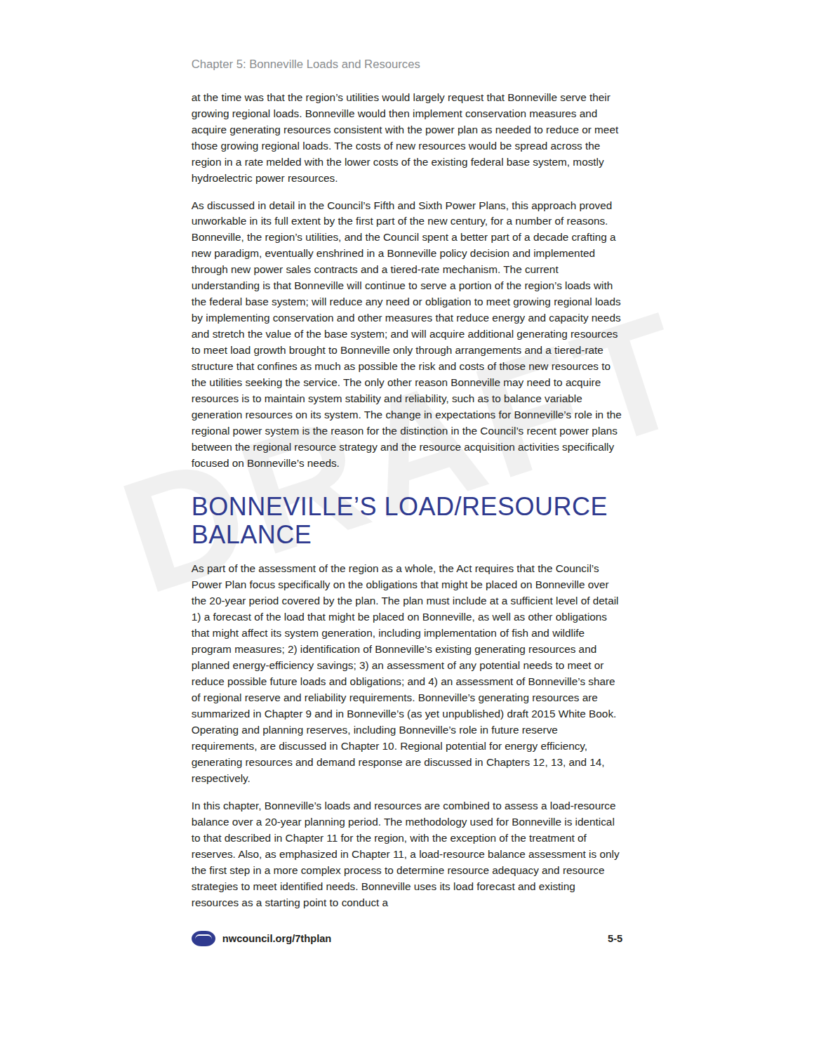DRAFT
Chapter 5: Bonneville Loads and Resources
at the time was that the region’s utilities would largely request that Bonneville serve their growing regional loads. Bonneville would then implement conservation measures and acquire generating resources consistent with the power plan as needed to reduce or meet those growing regional loads. The costs of new resources would be spread across the region in a rate melded with the lower costs of the existing federal base system, mostly hydroelectric power resources.
As discussed in detail in the Council’s Fifth and Sixth Power Plans, this approach proved unworkable in its full extent by the first part of the new century, for a number of reasons. Bonneville, the region’s utilities, and the Council spent a better part of a decade crafting a new paradigm, eventually enshrined in a Bonneville policy decision and implemented through new power sales contracts and a tiered-rate mechanism. The current understanding is that Bonneville will continue to serve a portion of the region’s loads with the federal base system; will reduce any need or obligation to meet growing regional loads by implementing conservation and other measures that reduce energy and capacity needs and stretch the value of the base system; and will acquire additional generating resources to meet load growth brought to Bonneville only through arrangements and a tiered-rate structure that confines as much as possible the risk and costs of those new resources to the utilities seeking the service. The only other reason Bonneville may need to acquire resources is to maintain system stability and reliability, such as to balance variable generation resources on its system. The change in expectations for Bonneville’s role in the regional power system is the reason for the distinction in the Council’s recent power plans between the regional resource strategy and the resource acquisition activities specifically focused on Bonneville’s needs.
BONNEVILLE’S LOAD/RESOURCE BALANCE
As part of the assessment of the region as a whole, the Act requires that the Council’s Power Plan focus specifically on the obligations that might be placed on Bonneville over the 20-year period covered by the plan. The plan must include at a sufficient level of detail 1) a forecast of the load that might be placed on Bonneville, as well as other obligations that might affect its system generation, including implementation of fish and wildlife program measures; 2) identification of Bonneville’s existing generating resources and planned energy-efficiency savings; 3) an assessment of any potential needs to meet or reduce possible future loads and obligations; and 4) an assessment of Bonneville’s share of regional reserve and reliability requirements. Bonneville’s generating resources are summarized in Chapter 9 and in Bonneville’s (as yet unpublished) draft 2015 White Book. Operating and planning reserves, including Bonneville’s role in future reserve requirements, are discussed in Chapter 10. Regional potential for energy efficiency, generating resources and demand response are discussed in Chapters 12, 13, and 14, respectively.
In this chapter, Bonneville’s loads and resources are combined to assess a load-resource balance over a 20-year planning period. The methodology used for Bonneville is identical to that described in Chapter 11 for the region, with the exception of the treatment of reserves. Also, as emphasized in Chapter 11, a load-resource balance assessment is only the first step in a more complex process to determine resource adequacy and resource strategies to meet identified needs. Bonneville uses its load forecast and existing resources as a starting point to conduct a
nwcouncil.org/7thplan
5-5